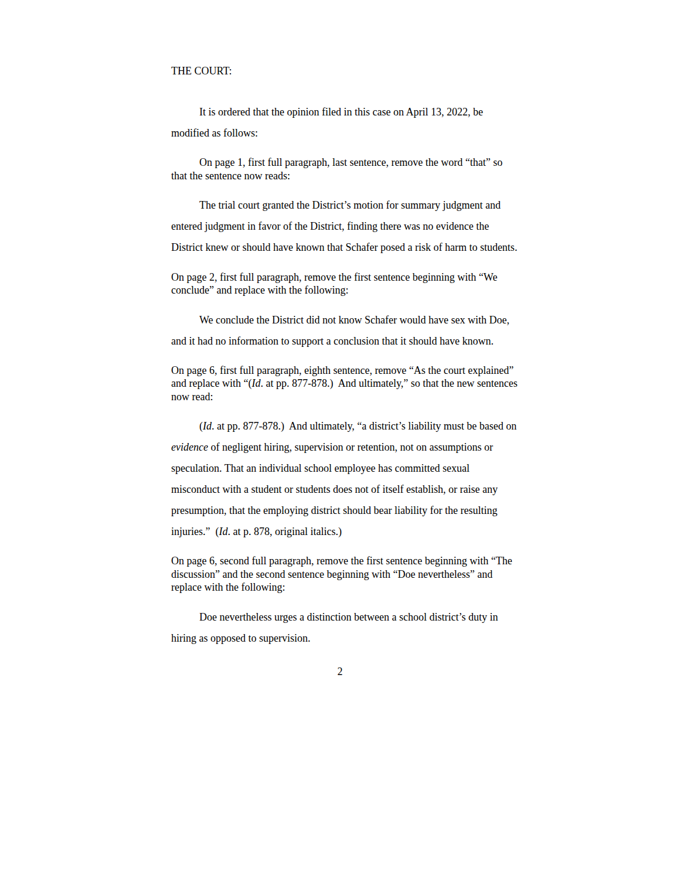THE COURT:
It is ordered that the opinion filed in this case on April 13, 2022, be modified as follows:
On page 1, first full paragraph, last sentence, remove the word “that” so that the sentence now reads:
The trial court granted the District’s motion for summary judgment and entered judgment in favor of the District, finding there was no evidence the District knew or should have known that Schafer posed a risk of harm to students.
On page 2, first full paragraph, remove the first sentence beginning with “We conclude” and replace with the following:
We conclude the District did not know Schafer would have sex with Doe, and it had no information to support a conclusion that it should have known.
On page 6, first full paragraph, eighth sentence, remove “As the court explained” and replace with “(Id. at pp. 877-878.) And ultimately,” so that the new sentences now read:
(Id. at pp. 877-878.) And ultimately, “a district’s liability must be based on evidence of negligent hiring, supervision or retention, not on assumptions or speculation. That an individual school employee has committed sexual misconduct with a student or students does not of itself establish, or raise any presumption, that the employing district should bear liability for the resulting injuries.” (Id. at p. 878, original italics.)
On page 6, second full paragraph, remove the first sentence beginning with “The discussion” and the second sentence beginning with “Doe nevertheless” and replace with the following:
Doe nevertheless urges a distinction between a school district’s duty in hiring as opposed to supervision.
2